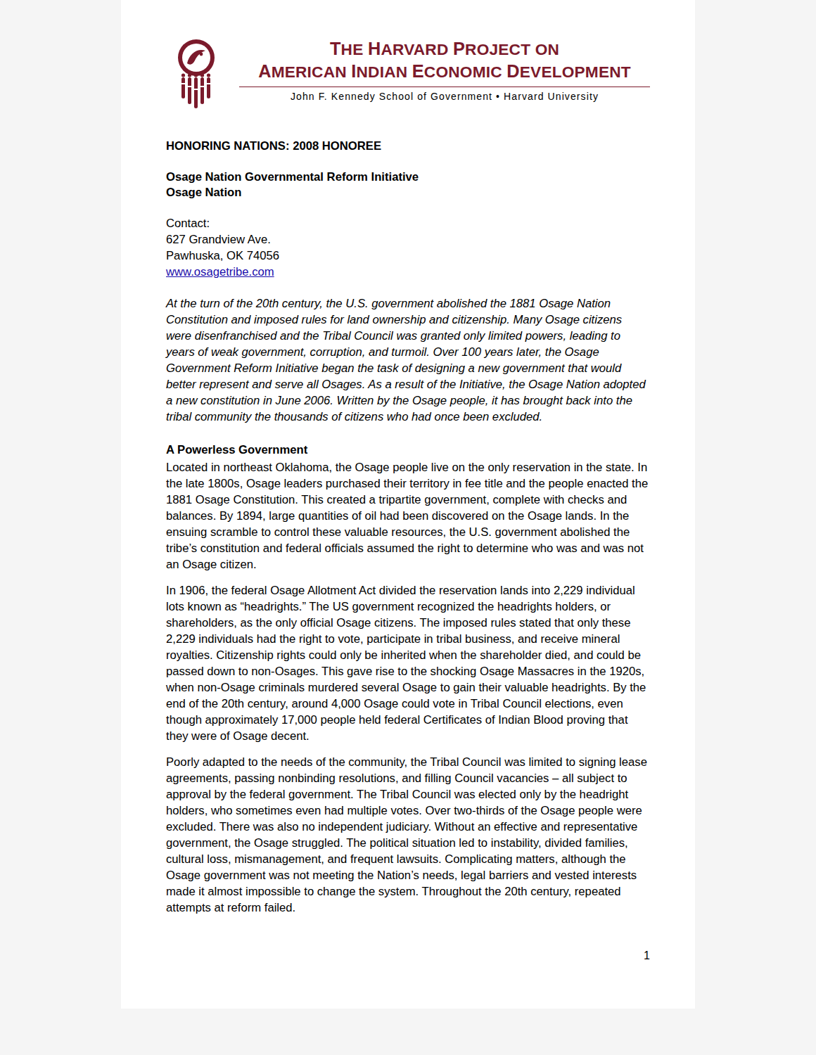THE HARVARD PROJECT ON
AMERICAN INDIAN ECONOMIC DEVELOPMENT
John F. Kennedy School of Government • Harvard University
HONORING NATIONS: 2008 HONOREE
Osage Nation Governmental Reform Initiative
Osage Nation
Contact:
627 Grandview Ave.
Pawhuska, OK 74056
www.osagetribe.com
At the turn of the 20th century, the U.S. government abolished the 1881 Osage Nation Constitution and imposed rules for land ownership and citizenship. Many Osage citizens were disenfranchised and the Tribal Council was granted only limited powers, leading to years of weak government, corruption, and turmoil. Over 100 years later, the Osage Government Reform Initiative began the task of designing a new government that would better represent and serve all Osages. As a result of the Initiative, the Osage Nation adopted a new constitution in June 2006. Written by the Osage people, it has brought back into the tribal community the thousands of citizens who had once been excluded.
A Powerless Government
Located in northeast Oklahoma, the Osage people live on the only reservation in the state. In the late 1800s, Osage leaders purchased their territory in fee title and the people enacted the 1881 Osage Constitution. This created a tripartite government, complete with checks and balances. By 1894, large quantities of oil had been discovered on the Osage lands. In the ensuing scramble to control these valuable resources, the U.S. government abolished the tribe’s constitution and federal officials assumed the right to determine who was and was not an Osage citizen.
In 1906, the federal Osage Allotment Act divided the reservation lands into 2,229 individual lots known as “headrights.” The US government recognized the headrights holders, or shareholders, as the only official Osage citizens. The imposed rules stated that only these 2,229 individuals had the right to vote, participate in tribal business, and receive mineral royalties. Citizenship rights could only be inherited when the shareholder died, and could be passed down to non-Osages. This gave rise to the shocking Osage Massacres in the 1920s, when non-Osage criminals murdered several Osage to gain their valuable headrights. By the end of the 20th century, around 4,000 Osage could vote in Tribal Council elections, even though approximately 17,000 people held federal Certificates of Indian Blood proving that they were of Osage decent.
Poorly adapted to the needs of the community, the Tribal Council was limited to signing lease agreements, passing nonbinding resolutions, and filling Council vacancies – all subject to approval by the federal government. The Tribal Council was elected only by the headright holders, who sometimes even had multiple votes. Over two-thirds of the Osage people were excluded. There was also no independent judiciary. Without an effective and representative government, the Osage struggled. The political situation led to instability, divided families, cultural loss, mismanagement, and frequent lawsuits. Complicating matters, although the Osage government was not meeting the Nation’s needs, legal barriers and vested interests made it almost impossible to change the system. Throughout the 20th century, repeated attempts at reform failed.
1